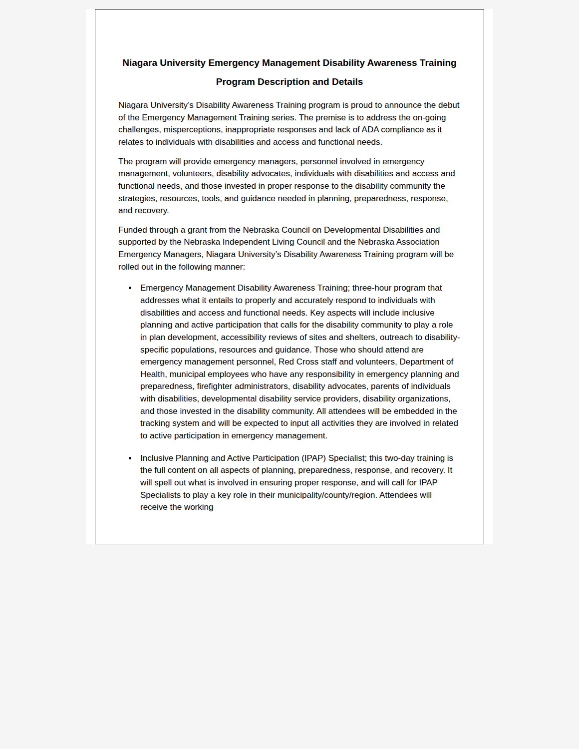NIAGARA UNIVERSITY
Emergency
Management
Disability Awareness Training
Niagara University Emergency Management Disability Awareness Training
Program Description and Details
Niagara University’s Disability Awareness Training program is proud to announce the debut of the Emergency Management Training series. The premise is to address the on-going challenges, misperceptions, inappropriate responses and lack of ADA compliance as it relates to individuals with disabilities and access and functional needs.
The program will provide emergency managers, personnel involved in emergency management, volunteers, disability advocates, individuals with disabilities and access and functional needs, and those invested in proper response to the disability community the strategies, resources, tools, and guidance needed in planning, preparedness, response, and recovery.
Funded through a grant from the Nebraska Council on Developmental Disabilities and supported by the Nebraska Independent Living Council and the Nebraska Association Emergency Managers, Niagara University’s Disability Awareness Training program will be rolled out in the following manner:
Emergency Management Disability Awareness Training; three-hour program that addresses what it entails to properly and accurately respond to individuals with disabilities and access and functional needs. Key aspects will include inclusive planning and active participation that calls for the disability community to play a role in plan development, accessibility reviews of sites and shelters, outreach to disability-specific populations, resources and guidance. Those who should attend are emergency management personnel, Red Cross staff and volunteers, Department of Health, municipal employees who have any responsibility in emergency planning and preparedness, firefighter administrators, disability advocates, parents of individuals with disabilities, developmental disability service providers, disability organizations, and those invested in the disability community. All attendees will be embedded in the tracking system and will be expected to input all activities they are involved in related to active participation in emergency management.
Inclusive Planning and Active Participation (IPAP) Specialist; this two-day training is the full content on all aspects of planning, preparedness, response, and recovery. It will spell out what is involved in ensuring proper response, and will call for IPAP Specialists to play a key role in their municipality/county/region. Attendees will receive the working